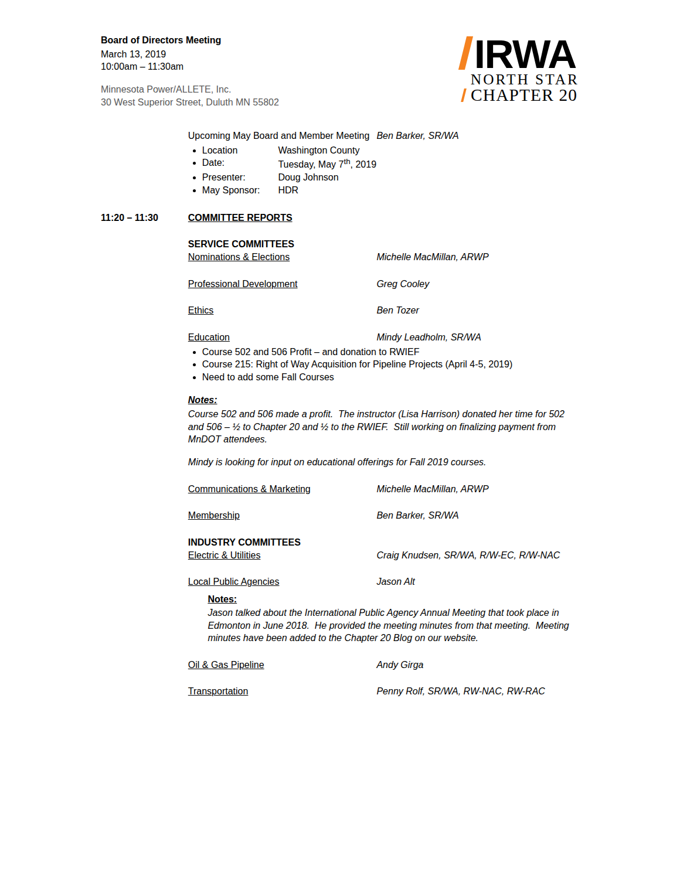Board of Directors Meeting
March 13, 2019
10:00am – 11:30am
Minnesota Power/ALLETE, Inc.
30 West Superior Street, Duluth MN 55802
IRWA
NORTH STAR
CHAPTER 20
Upcoming May Board and Member Meeting
Ben Barker, SR/WA
Location Washington County
Date: Tuesday, May 7th, 2019
Presenter: Doug Johnson
May Sponsor: HDR
11:20 – 11:30
COMMITTEE REPORTS
SERVICE COMMITTEES
Nominations & Elections
Michelle MacMillan, ARWP
Professional Development
Greg Cooley
Ethics
Ben Tozer
Education
Mindy Leadholm, SR/WA
Course 502 and 506 Profit – and donation to RWIEF
Course 215: Right of Way Acquisition for Pipeline Projects (April 4-5, 2019)
Need to add some Fall Courses
Notes:
Course 502 and 506 made a profit. The instructor (Lisa Harrison) donated her time for 502 and 506 – ½ to Chapter 20 and ½ to the RWIEF. Still working on finalizing payment from MnDOT attendees.
Mindy is looking for input on educational offerings for Fall 2019 courses.
Communications & Marketing
Michelle MacMillan, ARWP
Membership
Ben Barker, SR/WA
INDUSTRY COMMITTEES
Electric & Utilities
Craig Knudsen, SR/WA, R/W-EC, R/W-NAC
Local Public Agencies
Jason Alt
Notes:
Jason talked about the International Public Agency Annual Meeting that took place in Edmonton in June 2018. He provided the meeting minutes from that meeting. Meeting minutes have been added to the Chapter 20 Blog on our website.
Oil & Gas Pipeline
Andy Girga
Transportation
Penny Rolf, SR/WA, RW-NAC, RW-RAC